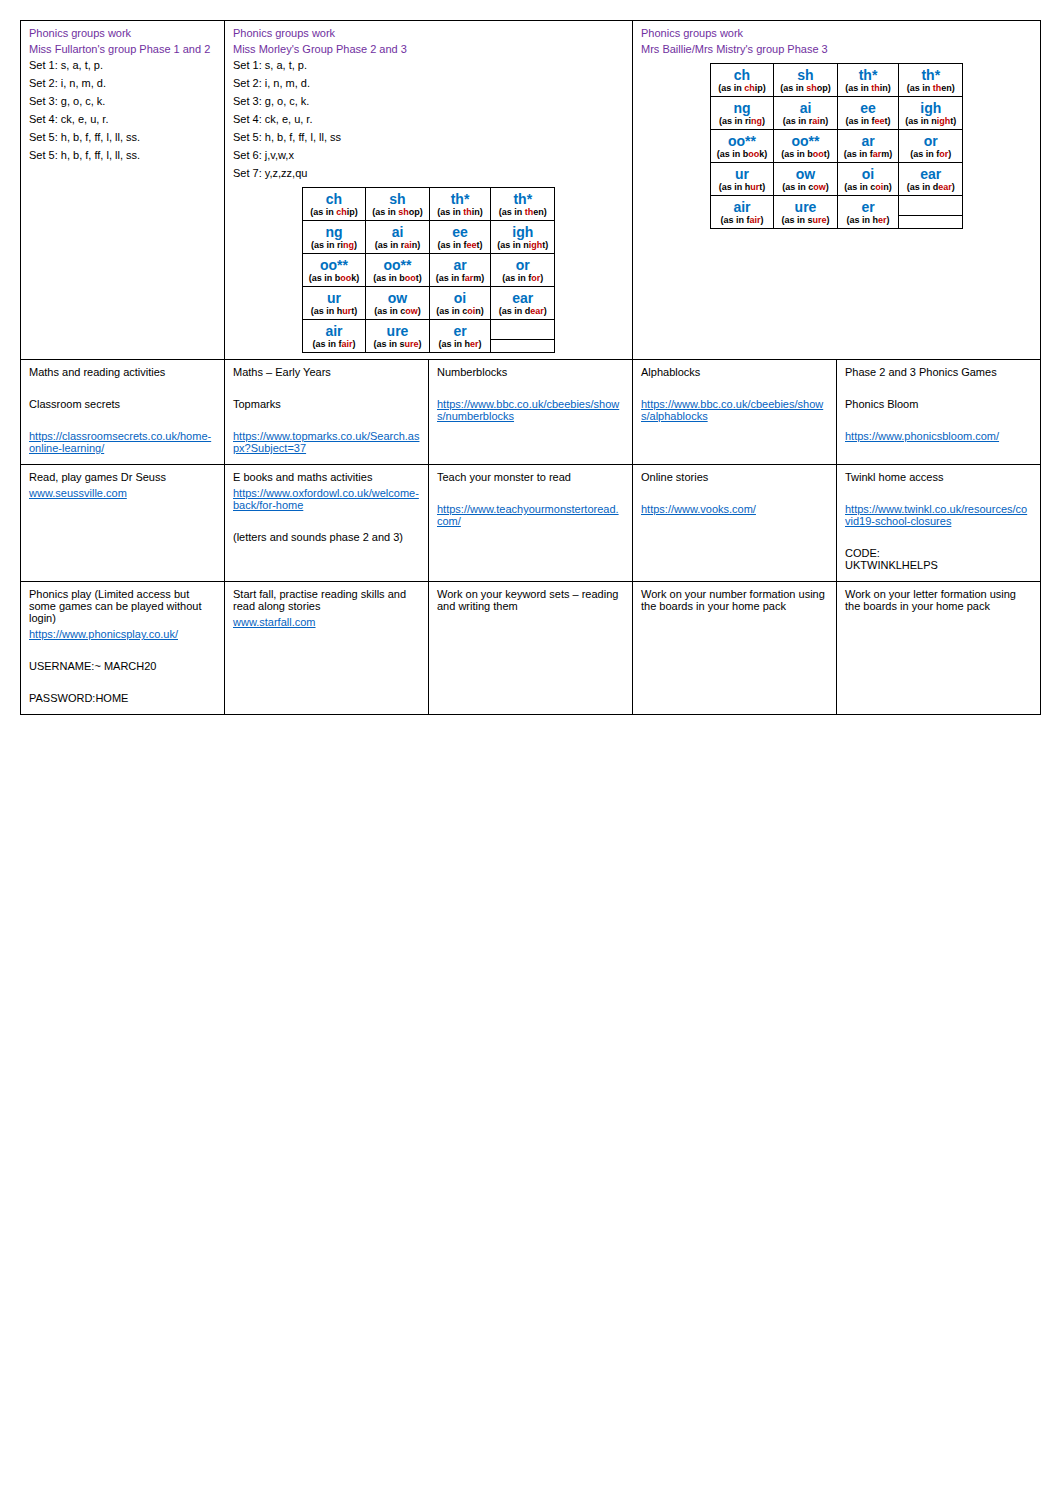| Phonics groups work Miss Fullarton's group Phase 1 and 2 Set 1: s, a, t, p. Set 2: i, n, m, d. Set 3: g, o, c, k. Set 4: ck, e, u, r. Set 5: h, b, f, ff, l, ll, ss. Set 5: h, b, f, ff, l, ll, ss. | Phonics groups work Miss Morley's Group Phase 2 and 3 Set 1: s, a, t, p. Set 2: i, n, m, d. Set 3: g, o, c, k. Set 4: ck, e, u, r. Set 5: h, b, f, ff, l, ll, ss Set 6: j,v,w,x Set 7: y,z,zz,qu / ch / sh / th* / th* / / (as in ch ip) / (as in sh op) / (as in th in) / (as in th en) / / ng / ai / ee / igh / / (as in ri ng ) / (as in r ai n) / (as in f ee t) / (as in n igh t) / / oo** / oo** / ar / or / / (as in b oo k) / (as in b oo t) / (as in f ar m) / (as in f or ) / / ur / ow / oi / ear / / (as in h ur t) / (as in c ow ) / (as in c oi n) / (as in d ear ) / / air / ure / er / / / (as in f air ) / (as in s ure ) / (as in h er ) / / | Phonics groups work Mrs Baillie/Mrs Mistry's group Phase 3 / ch / sh / th* / th* / / (as in ch ip) / (as in sh op) / (as in th in) / (as in th en) / / ng / ai / ee / igh / / (as in ri ng ) / (as in r ai n) / (as in f ee t) / (as in n igh t) / / oo** / oo** / ar / or / / (as in b oo k) / (as in b oo t) / (as in f ar m) / (as in f or ) / / ur / ow / oi / ear / / (as in h ur t) / (as in c ow ) / (as in c oi n) / (as in d ear ) / / air / ure / er / / / (as in f air ) / (as in s ure ) / (as in h er ) / / |
| Maths and reading activities Classroom secrets https://classroomsecrets.co.uk/home-online-learning/ | Maths – Early Years Topmarks https://www.topmarks.co.uk/Search.aspx?Subject=37 | Numberblocks https://www.bbc.co.uk/cbeebies/shows/numberblocks | Alphablocks https://www.bbc.co.uk/cbeebies/shows/alphablocks | Phase 2 and 3 Phonics Games Phonics Bloom https://www.phonicsbloom.com/ |
| Read, play games Dr Seuss www.seussville.com | E books and maths activities https://www.oxfordowl.co.uk/welcome-back/for-home (letters and sounds phase 2 and 3) | Teach your monster to read https://www.teachyourmonstertoread.com/ | Online stories https://www.vooks.com/ | Twinkl home access https://www.twinkl.co.uk/resources/covid19-school-closures CODE: UKTWINKLHELPS |
| Phonics play (Limited access but some games can be played without login) https://www.phonicsplay.co.uk/ USERNAME:~ MARCH20 PASSWORD:HOME | Start fall, practise reading skills and read along stories www.starfall.com | Work on your keyword sets – reading and writing them | Work on your number formation using the boards in your home pack | Work on your letter formation using the boards in your home pack |